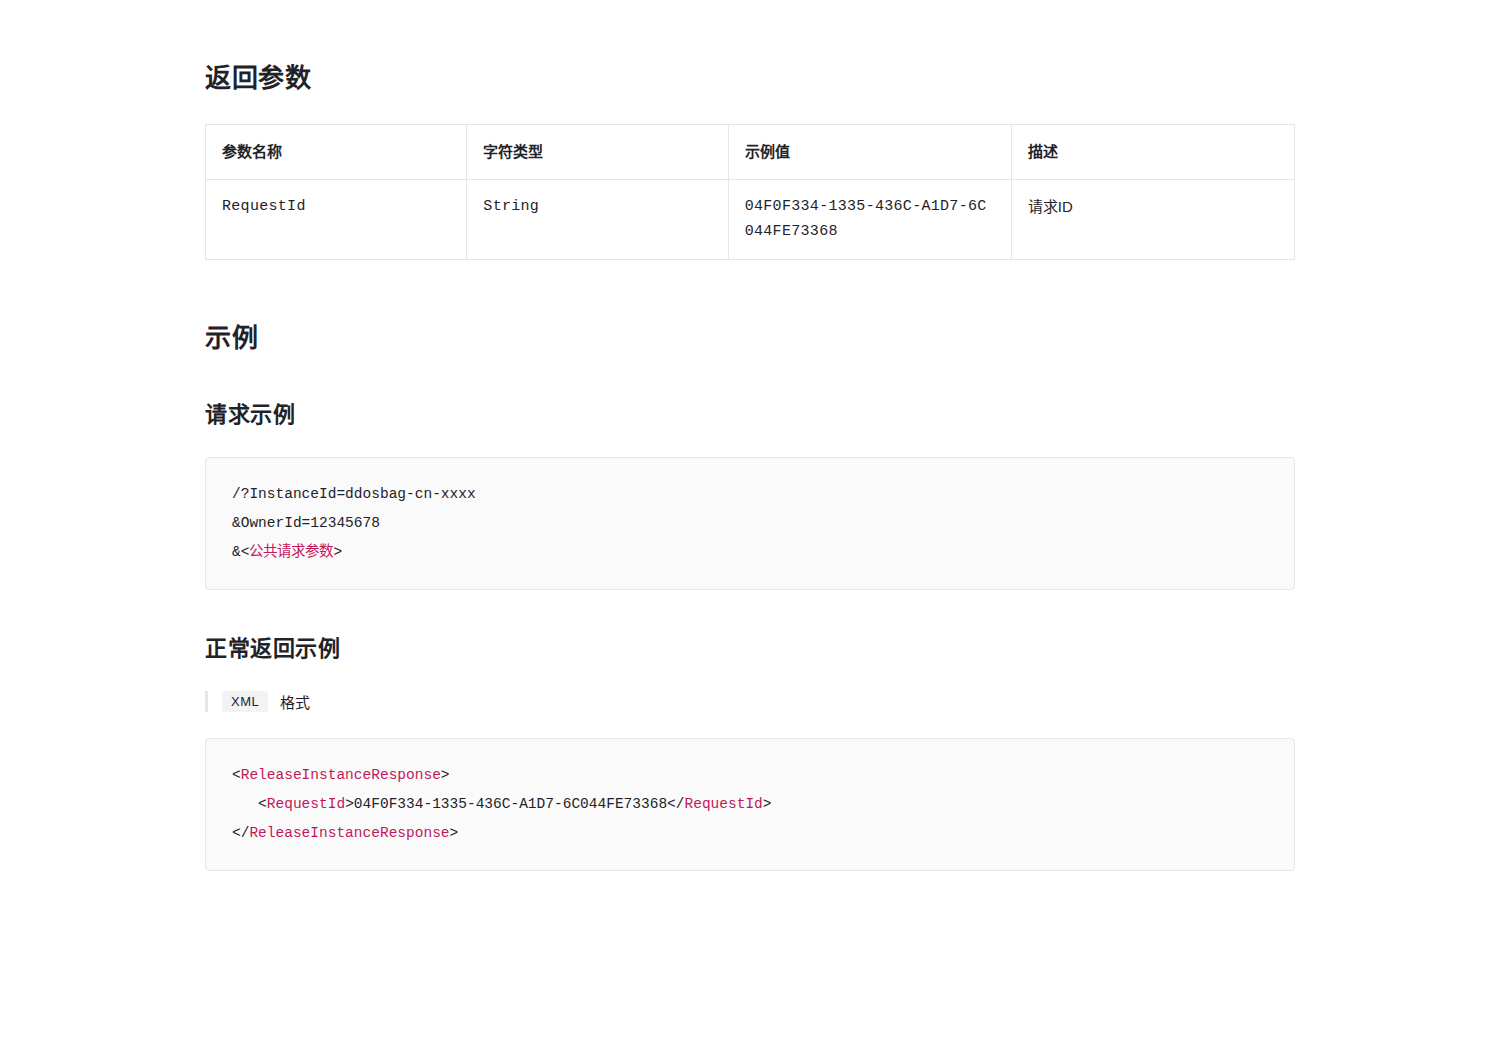返回参数
| 参数名称 | 字符类型 | 示例值 | 描述 |
| --- | --- | --- | --- |
| RequestId | String | 04F0F334-1335-436C-A1D7-6C044FE73368 | 请求ID |
示例
请求示例
/?InstanceId=ddosbag-cn-xxxx
&OwnerId=12345678
&<公共请求参数>
正常返回示例
XML 格式
<ReleaseInstanceResponse>
   <RequestId>04F0F334-1335-436C-A1D7-6C044FE73368</RequestId>
</ReleaseInstanceResponse>